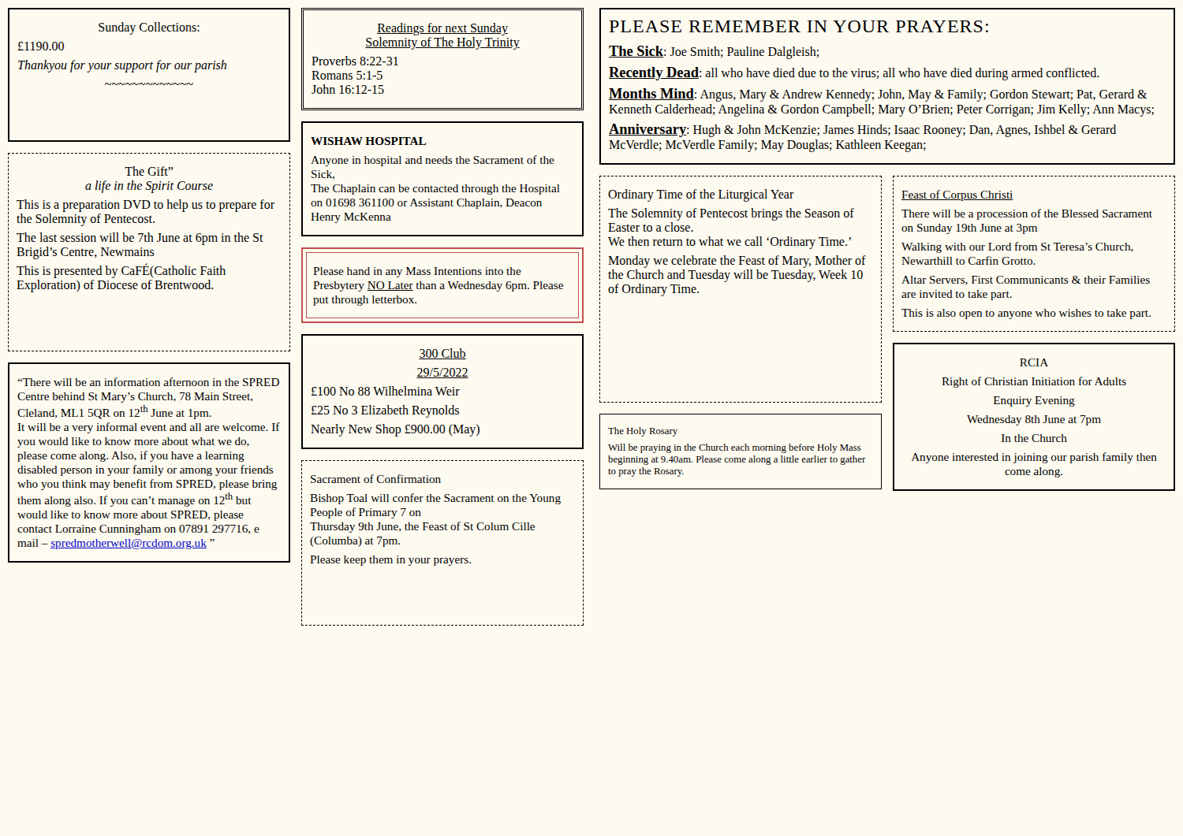Sunday Collections:
£1190.00
Thankyou for your support for our parish
~~~~~~~~~~~~~
The Gift”
a life in the Spirit Course
This is a preparation DVD to help us to prepare for the Solemnity of Pentecost.
The last session will be 7th June at 6pm in the St Brigid’s Centre, Newmains
This is presented by CaFÉ(Catholic Faith Exploration) of Diocese of Brentwood.
“There will be an information afternoon in the SPRED Centre behind St Mary’s Church, 78 Main Street, Cleland, ML1 5QR on 12th June at 1pm.
It will be a very informal event and all are welcome. If you would like to know more about what we do, please come along. Also, if you have a learning disabled person in your family or among your friends who you think may benefit from SPRED, please bring them along also. If you can’t manage on 12th but would like to know more about SPRED, please contact Lorraine Cunningham on 07891 297716, e mail – spredmotherwell@rcdom.org.uk ”
Readings for next Sunday
Solemnity of The Holy Trinity
Proverbs 8:22-31
Romans 5:1-5
John 16:12-15
WISHAW HOSPITAL
Anyone in hospital and needs the Sacrament of the Sick,
The Chaplain can be contacted through the Hospital on 01698 361100 or Assistant Chaplain, Deacon Henry McKenna
Please hand in any Mass Intentions into the Presbytery NO Later than a Wednesday 6pm. Please put through letterbox.
300 Club
29/5/2022
£100 No 88 Wilhelmina Weir
£25 No 3 Elizabeth Reynolds
Nearly New Shop £900.00 (May)
Sacrament of Confirmation
Bishop Toal will confer the Sacrament on the Young People of Primary 7 on
Thursday 9th June, the Feast of St Colum Cille (Columba) at 7pm.
Please keep them in your prayers.
PLEASE REMEMBER IN YOUR PRAYERS:
The Sick: Joe Smith; Pauline Dalgleish;
Recently Dead: all who have died due to the virus; all who have died during armed conflicted.
Months Mind: Angus, Mary & Andrew Kennedy; John, May & Family; Gordon Stewart; Pat, Gerard & Kenneth Calderhead; Angelina & Gordon Campbell; Mary O’Brien; Peter Corrigan; Jim Kelly; Ann Macys;
Anniversary: Hugh & John McKenzie; James Hinds; Isaac Rooney; Dan, Agnes, Ishbel & Gerard McVerdle; McVerdle Family; May Douglas; Kathleen Keegan;
Ordinary Time of the Liturgical Year
The Solemnity of Pentecost brings the Season of Easter to a close.
We then return to what we call ‘Ordinary Time.’
Monday we celebrate the Feast of Mary, Mother of the Church and Tuesday will be Tuesday, Week 10 of Ordinary Time.
The Holy Rosary
Will be praying in the Church each morning before Holy Mass beginning at 9.40am. Please come along a little earlier to gather to pray the Rosary.
Feast of Corpus Christi
There will be a procession of the Blessed Sacrament on Sunday 19th June at 3pm
Walking with our Lord from St Teresa’s Church, Newarthill to Carfin Grotto.
Altar Servers, First Communicants & their Families are invited to take part.
This is also open to anyone who wishes to take part.
RCIA
Right of Christian Initiation for Adults
Enquiry Evening
Wednesday 8th June at 7pm
In the Church
Anyone interested in joining our parish family then come along.